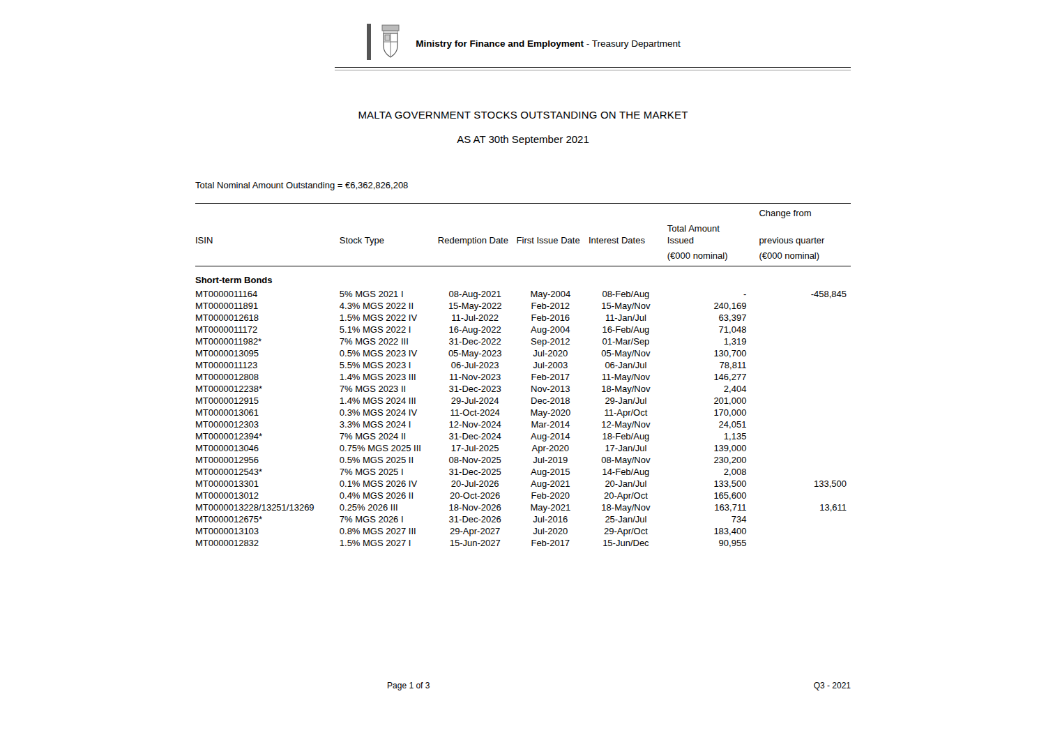Ministry for Finance and Employment - Treasury Department
MALTA GOVERNMENT STOCKS OUTSTANDING ON THE MARKET
AS AT 30th September 2021
Total Nominal Amount Outstanding = €6,362,826,208
| | | | | | | Change from |
| --- | --- | --- | --- | --- | --- | --- |
| ISIN | Stock Type | Redemption Date | First Issue Date | Interest Dates | Total Amount Issued | previous quarter |
| | | | | | (€000 nominal) | (€000 nominal) |
| Short-term Bonds |
| MT0000011164 | 5% MGS 2021 I | 08-Aug-2021 | May-2004 | 08-Feb/Aug | - | -458,845 |
| MT0000011891 | 4.3% MGS 2022 II | 15-May-2022 | Feb-2012 | 15-May/Nov | 240,169 | |
| MT0000012618 | 1.5% MGS 2022 IV | 11-Jul-2022 | Feb-2016 | 11-Jan/Jul | 63,397 | |
| MT0000011172 | 5.1% MGS 2022 I | 16-Aug-2022 | Aug-2004 | 16-Feb/Aug | 71,048 | |
| MT0000011982* | 7% MGS 2022 III | 31-Dec-2022 | Sep-2012 | 01-Mar/Sep | 1,319 | |
| MT0000013095 | 0.5% MGS 2023 IV | 05-May-2023 | Jul-2020 | 05-May/Nov | 130,700 | |
| MT0000011123 | 5.5% MGS 2023 I | 06-Jul-2023 | Jul-2003 | 06-Jan/Jul | 78,811 | |
| MT0000012808 | 1.4% MGS 2023 III | 11-Nov-2023 | Feb-2017 | 11-May/Nov | 146,277 | |
| MT0000012238* | 7% MGS 2023 II | 31-Dec-2023 | Nov-2013 | 18-May/Nov | 2,404 | |
| MT0000012915 | 1.4% MGS 2024 III | 29-Jul-2024 | Dec-2018 | 29-Jan/Jul | 201,000 | |
| MT0000013061 | 0.3% MGS 2024 IV | 11-Oct-2024 | May-2020 | 11-Apr/Oct | 170,000 | |
| MT0000012303 | 3.3% MGS 2024 I | 12-Nov-2024 | Mar-2014 | 12-May/Nov | 24,051 | |
| MT0000012394* | 7% MGS 2024 II | 31-Dec-2024 | Aug-2014 | 18-Feb/Aug | 1,135 | |
| MT0000013046 | 0.75% MGS 2025 III | 17-Jul-2025 | Apr-2020 | 17-Jan/Jul | 139,000 | |
| MT0000012956 | 0.5% MGS 2025 II | 08-Nov-2025 | Jul-2019 | 08-May/Nov | 230,200 | |
| MT0000012543* | 7% MGS 2025 I | 31-Dec-2025 | Aug-2015 | 14-Feb/Aug | 2,008 | |
| MT0000013301 | 0.1% MGS 2026 IV | 20-Jul-2026 | Aug-2021 | 20-Jan/Jul | 133,500 | 133,500 |
| MT0000013012 | 0.4% MGS 2026 II | 20-Oct-2026 | Feb-2020 | 20-Apr/Oct | 165,600 | |
| MT0000013228/13251/13269 | 0.25% 2026 III | 18-Nov-2026 | May-2021 | 18-May/Nov | 163,711 | 13,611 |
| MT0000012675* | 7% MGS 2026 I | 31-Dec-2026 | Jul-2016 | 25-Jan/Jul | 734 | |
| MT0000013103 | 0.8% MGS 2027 III | 29-Apr-2027 | Jul-2020 | 29-Apr/Oct | 183,400 | |
| MT0000012832 | 1.5% MGS 2027 I | 15-Jun-2027 | Feb-2017 | 15-Jun/Dec | 90,955 | |
Page 1 of 3
Q3 - 2021